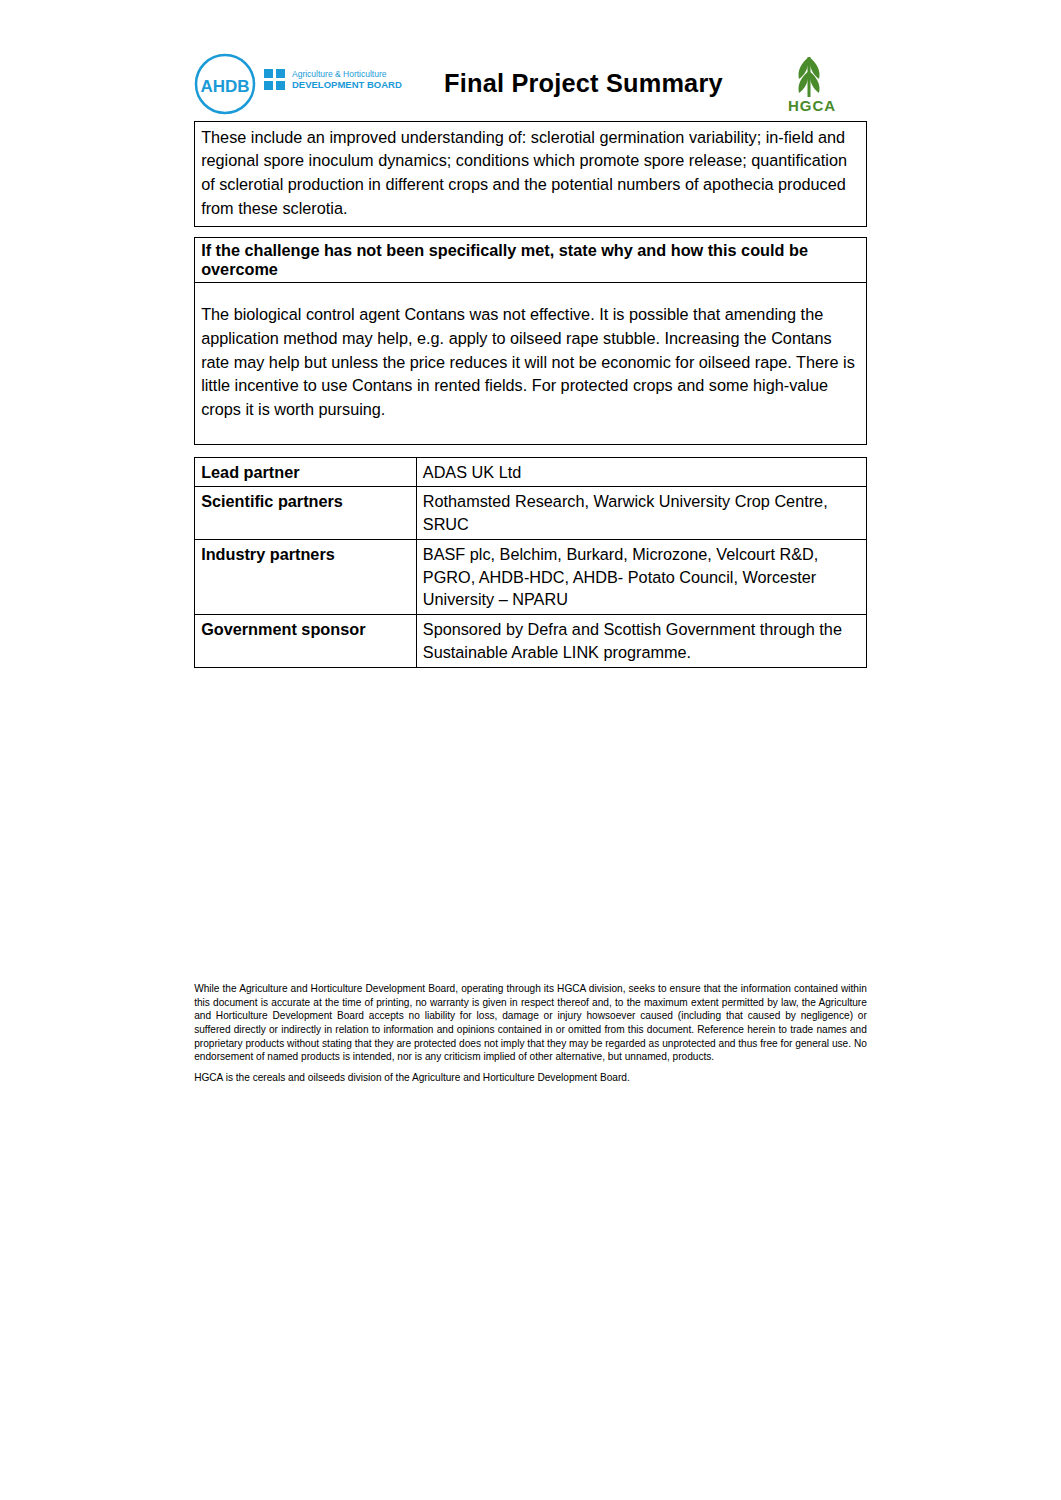AHDB Agriculture & Horticulture DEVELOPMENT BOARD
Final Project Summary
HGCA
These include an improved understanding of: sclerotial germination variability; in-field and regional spore inoculum dynamics; conditions which promote spore release; quantification of sclerotial production in different crops and the potential numbers of apothecia produced from these sclerotia.
If the challenge has not been specifically met, state why and how this could be overcome
The biological control agent Contans was not effective. It is possible that amending the application method may help, e.g. apply to oilseed rape stubble. Increasing the Contans rate may help but unless the price reduces it will not be economic for oilseed rape. There is little incentive to use Contans in rented fields. For protected crops and some high-value crops it is worth pursuing.
| Lead partner | ADAS UK Ltd |
| Scientific partners | Rothamsted Research, Warwick University Crop Centre, SRUC |
| Industry partners | BASF plc, Belchim, Burkard, Microzone, Velcourt R&D, PGRO, AHDB-HDC, AHDB- Potato Council, Worcester University – NPARU |
| Government sponsor | Sponsored by Defra and Scottish Government through the Sustainable Arable LINK programme. |
While the Agriculture and Horticulture Development Board, operating through its HGCA division, seeks to ensure that the information contained within this document is accurate at the time of printing, no warranty is given in respect thereof and, to the maximum extent permitted by law, the Agriculture and Horticulture Development Board accepts no liability for loss, damage or injury howsoever caused (including that caused by negligence) or suffered directly or indirectly in relation to information and opinions contained in or omitted from this document. Reference herein to trade names and proprietary products without stating that they are protected does not imply that they may be regarded as unprotected and thus free for general use. No endorsement of named products is intended, nor is any criticism implied of other alternative, but unnamed, products.
HGCA is the cereals and oilseeds division of the Agriculture and Horticulture Development Board.